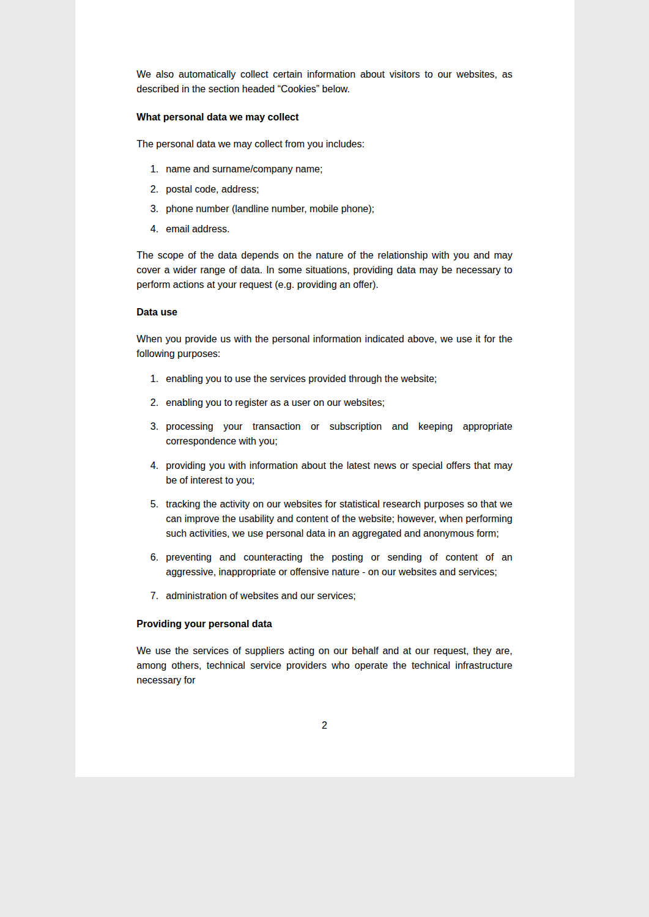We also automatically collect certain information about visitors to our websites, as described in the section headed “Cookies” below.
What personal data we may collect
The personal data we may collect from you includes:
name and surname/company name;
postal code, address;
phone number (landline number, mobile phone);
email address.
The scope of the data depends on the nature of the relationship with you and may cover a wider range of data. In some situations, providing data may be necessary to perform actions at your request (e.g. providing an offer).
Data use
When you provide us with the personal information indicated above, we use it for the following purposes:
enabling you to use the services provided through the website;
enabling you to register as a user on our websites;
processing your transaction or subscription and keeping appropriate correspondence with you;
providing you with information about the latest news or special offers that may be of interest to you;
tracking the activity on our websites for statistical research purposes so that we can improve the usability and content of the website; however, when performing such activities, we use personal data in an aggregated and anonymous form;
preventing and counteracting the posting or sending of content of an aggressive, inappropriate or offensive nature - on our websites and services;
administration of websites and our services;
Providing your personal data
We use the services of suppliers acting on our behalf and at our request, they are, among others, technical service providers who operate the technical infrastructure necessary for
2